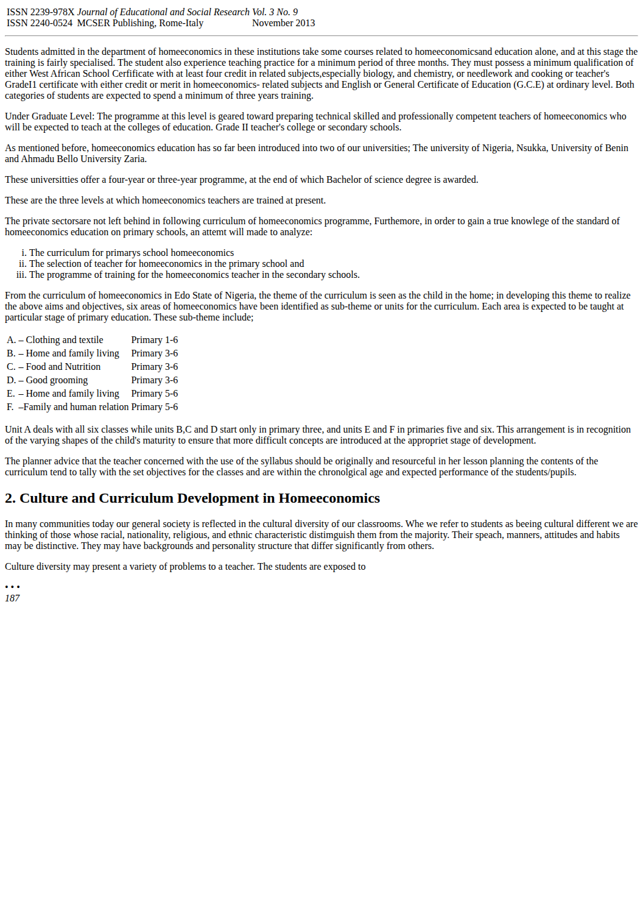| ISSN 2239-978X ISSN 2240-0524 | Journal of Educational and Social Research MCSER Publishing, Rome-Italy | Vol. 3 No. 9 November 2013 |
Students admitted in the department of homeeconomics in these institutions take some courses related to homeeconomicsand education alone, and at this stage the training is fairly specialised. The student also experience teaching practice for a minimum period of three months. They must possess a minimum qualification of either West African School Cerfificate with at least four credit in related subjects,especially biology, and chemistry, or needlework and cooking or teacher's GradeI1 certificate with either credit or merit in homeeconomics- related subjects and English or General Certificate of Education (G.C.E) at ordinary level. Both categories of students are expected to spend a minimum of three years training.
Under Graduate Level: The programme at this level is geared toward preparing technical skilled and professionally competent teachers of homeeconomics who will be expected to teach at the colleges of education. Grade II teacher's college or secondary schools.
As mentioned before, homeeconomics education has so far been introduced into two of our universities; The university of Nigeria, Nsukka, University of Benin and Ahmadu Bello University Zaria.
These universitties offer a four-year or three-year programme, at the end of which Bachelor of science degree is awarded.
These are the three levels at which homeeconomics teachers are trained at present.
The private sectorsare not left behind in following curriculum of homeeconomics programme, Furthemore, in order to gain a true knowlege of the standard of homeeconomics education on primary schools, an attemt will made to analyze:
The curriculum for primarys school homeeconomics
The selection of teacher for homeeconomics in the primary school and
The programme of training for the homeeconomics teacher in the secondary schools.
From the curriculum of homeeconomics in Edo State of Nigeria, the theme of the curriculum is seen as the child in the home; in developing this theme to realize the above aims and objectives, six areas of homeeconomics have been identified as sub-theme or units for the curriculum. Each area is expected to be taught at particular stage of primary education. These sub-theme include;
| A. | – Clothing and textile | Primary 1-6 |
| B. | – Home and family living | Primary 3-6 |
| C. | – Food and Nutrition | Primary 3-6 |
| D. | – Good grooming | Primary 3-6 |
| E. | – Home and family living | Primary 5-6 |
| F. | –Family and human relation | Primary 5-6 |
Unit A deals with all six classes while units B,C and D start only in primary three, and units E and F in primaries five and six. This arrangement is in recognition of the varying shapes of the child's maturity to ensure that more difficult concepts are introduced at the appropriet stage of development.
The planner advice that the teacher concerned with the use of the syllabus should be originally and resourceful in her lesson planning the contents of the curriculum tend to tally with the set objectives for the classes and are within the chronolgical age and expected performance of the students/pupils.
2. Culture and Curriculum Development in Homeeconomics
In many communities today our general society is reflected in the cultural diversity of our classrooms. Whe we refer to students as beeing cultural different we are thinking of those whose racial, nationality, religious, and ethnic characteristic distimguish them from the majority. Their speach, manners, attitudes and habits may be distinctive. They may have backgrounds and personality structure that differ significantly from others.
Culture diversity may present a variety of problems to a teacher. The students are exposed to
• • •
187